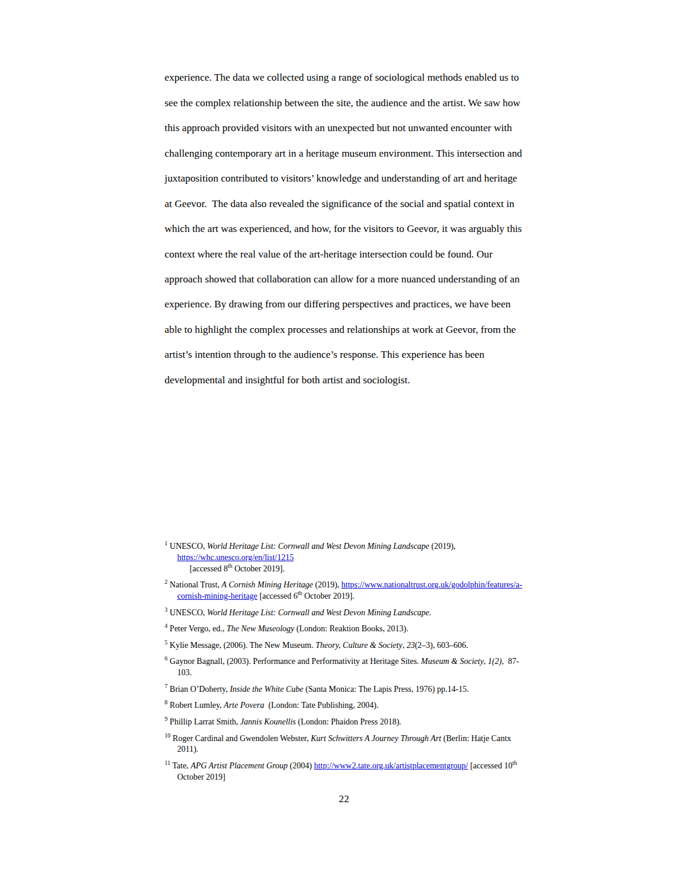experience. The data we collected using a range of sociological methods enabled us to see the complex relationship between the site, the audience and the artist. We saw how this approach provided visitors with an unexpected but not unwanted encounter with challenging contemporary art in a heritage museum environment. This intersection and juxtaposition contributed to visitors’ knowledge and understanding of art and heritage at Geevor. The data also revealed the significance of the social and spatial context in which the art was experienced, and how, for the visitors to Geevor, it was arguably this context where the real value of the art-heritage intersection could be found. Our approach showed that collaboration can allow for a more nuanced understanding of an experience. By drawing from our differing perspectives and practices, we have been able to highlight the complex processes and relationships at work at Geevor, from the artist’s intention through to the audience’s response. This experience has been developmental and insightful for both artist and sociologist.
1 UNESCO, World Heritage List: Cornwall and West Devon Mining Landscape (2019), https://whc.unesco.org/en/list/1215 [accessed 8th October 2019].
2 National Trust, A Cornish Mining Heritage (2019), https://www.nationaltrust.org.uk/godolphin/features/a-cornish-mining-heritage [accessed 6th October 2019].
3 UNESCO, World Heritage List: Cornwall and West Devon Mining Landscape.
4 Peter Vergo, ed., The New Museology (London: Reaktion Books, 2013).
5 Kylie Message, (2006). The New Museum. Theory, Culture & Society, 23(2–3), 603–606.
6 Gaynor Bagnall, (2003). Performance and Performativity at Heritage Sites. Museum & Society, 1(2), 87-103.
7 Brian O’Doherty, Inside the White Cube (Santa Monica: The Lapis Press, 1976) pp.14-15.
8 Robert Lumley, Arte Povera (London: Tate Publishing, 2004).
9 Phillip Larrat Smith, Jannis Kounellis (London: Phaidon Press 2018).
10 Roger Cardinal and Gwendolen Webster, Kurt Schwitters A Journey Through Art (Berlin: Hatje Cantx 2011).
11 Tate, APG A rtist Placement Group (2004) http://www2.tate.org.uk/artistplacementgroup/ [accessed 10th October 2019]
22